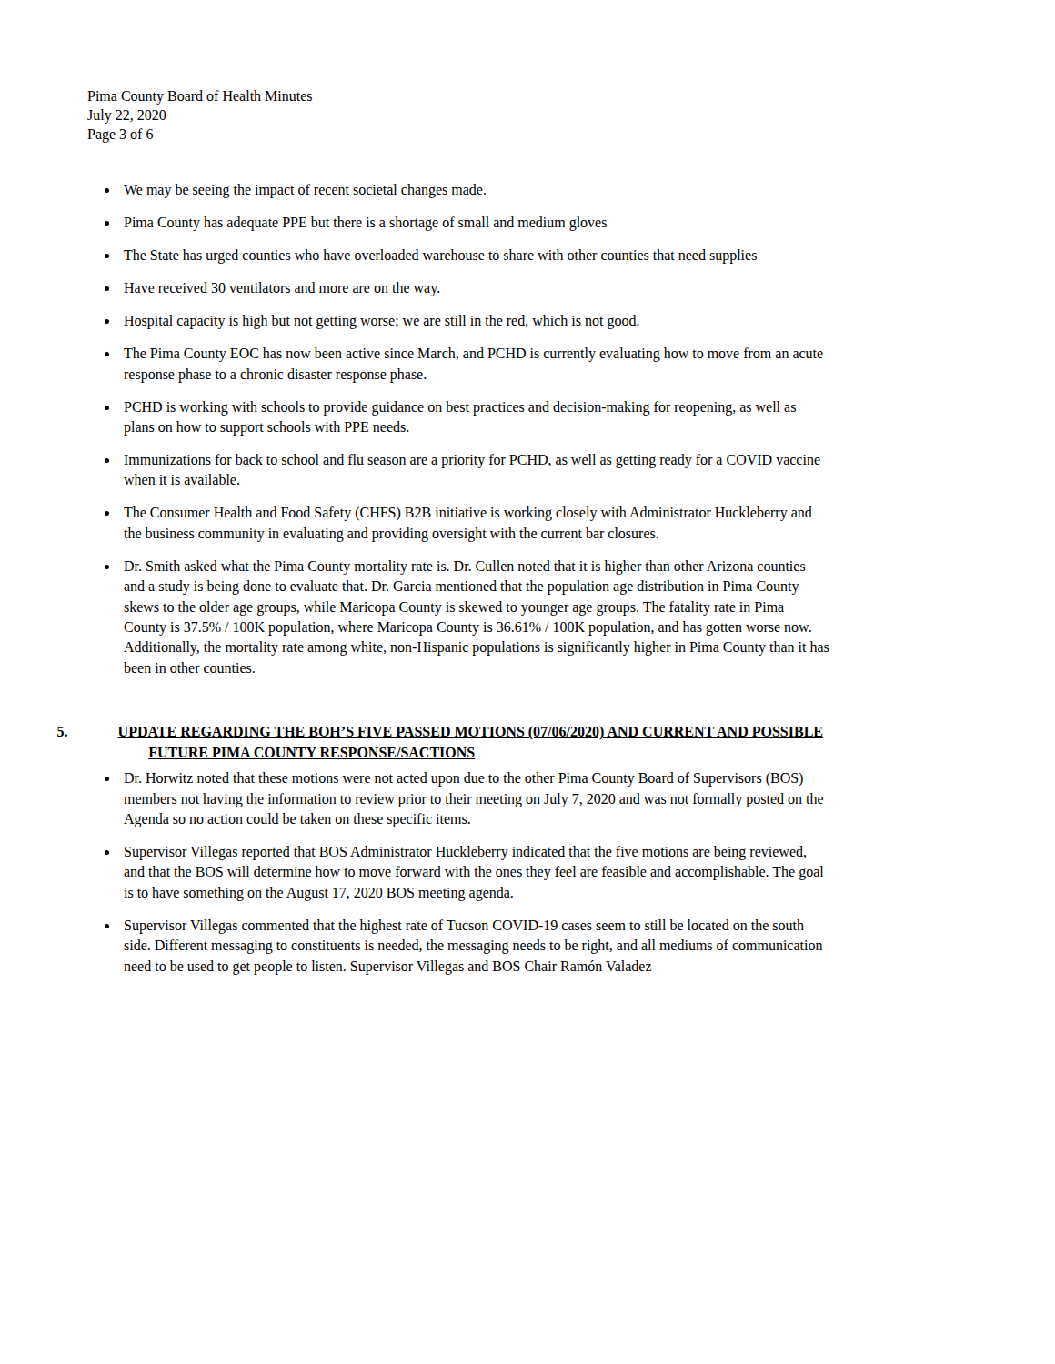Pima County Board of Health Minutes
July 22, 2020
Page 3 of 6
We may be seeing the impact of recent societal changes made.
Pima County has adequate PPE but there is a shortage of small and medium gloves
The State has urged counties who have overloaded warehouse to share with other counties that need supplies
Have received 30 ventilators and more are on the way.
Hospital capacity is high but not getting worse; we are still in the red, which is not good.
The Pima County EOC has now been active since March, and PCHD is currently evaluating how to move from an acute response phase to a chronic disaster response phase.
PCHD is working with schools to provide guidance on best practices and decision-making for reopening, as well as plans on how to support schools with PPE needs.
Immunizations for back to school and flu season are a priority for PCHD, as well as getting ready for a COVID vaccine when it is available.
The Consumer Health and Food Safety (CHFS) B2B initiative is working closely with Administrator Huckleberry and the business community in evaluating and providing oversight with the current bar closures.
Dr. Smith asked what the Pima County mortality rate is. Dr. Cullen noted that it is higher than other Arizona counties and a study is being done to evaluate that. Dr. Garcia mentioned that the population age distribution in Pima County skews to the older age groups, while Maricopa County is skewed to younger age groups. The fatality rate in Pima County is 37.5% / 100K population, where Maricopa County is 36.61% / 100K population, and has gotten worse now. Additionally, the mortality rate among white, non-Hispanic populations is significantly higher in Pima County than it has been in other counties.
5. Update regarding the BOH’s five passed motions (07/06/2020) and current and possible future Pima County response/sactions
Dr. Horwitz noted that these motions were not acted upon due to the other Pima County Board of Supervisors (BOS) members not having the information to review prior to their meeting on July 7, 2020 and was not formally posted on the Agenda so no action could be taken on these specific items.
Supervisor Villegas reported that BOS Administrator Huckleberry indicated that the five motions are being reviewed, and that the BOS will determine how to move forward with the ones they feel are feasible and accomplishable. The goal is to have something on the August 17, 2020 BOS meeting agenda.
Supervisor Villegas commented that the highest rate of Tucson COVID-19 cases seem to still be located on the south side. Different messaging to constituents is needed, the messaging needs to be right, and all mediums of communication need to be used to get people to listen. Supervisor Villegas and BOS Chair Ramón Valadez